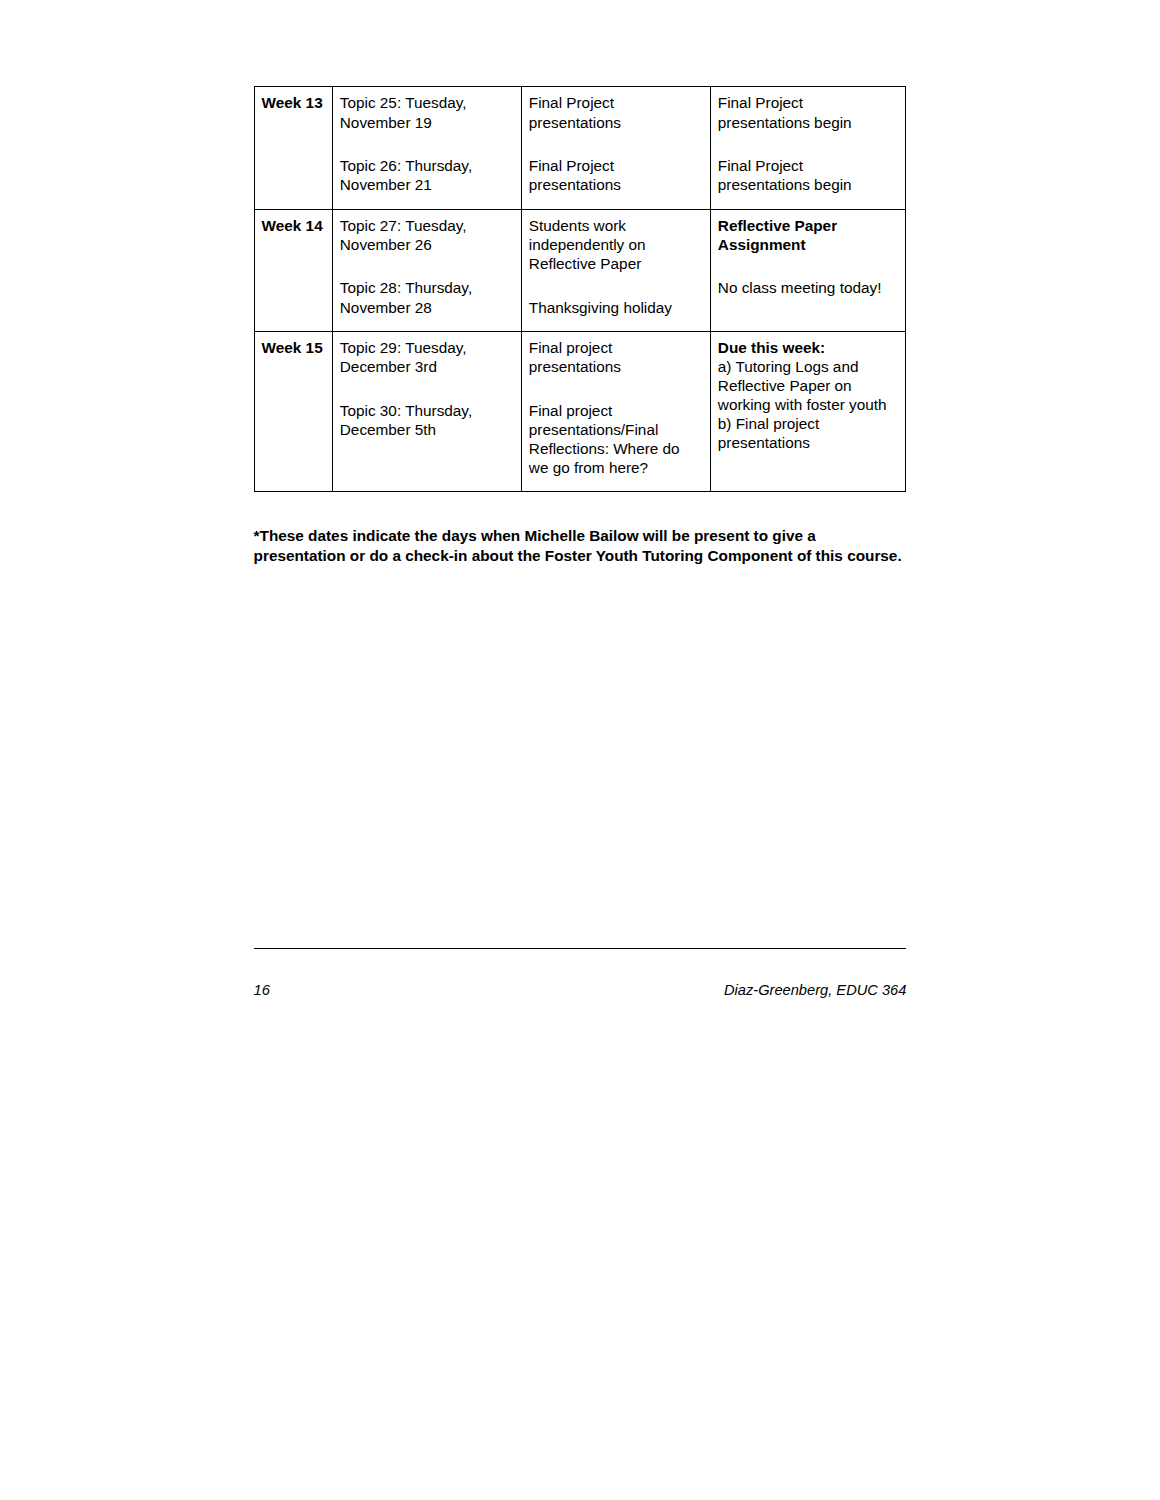| Week 13 | Topic 25: Tuesday, November 19 Topic 26: Thursday, November 21 | Final Project presentations Final Project presentations | Final Project presentations begin Final Project presentations begin |
| Week 14 | Topic 27: Tuesday, November 26 Topic 28: Thursday, November 28 | Students work independently on Reflective Paper Thanksgiving holiday | Reflective Paper Assignment No class meeting today! |
| Week 15 | Topic 29: Tuesday, December 3rd Topic 30: Thursday, December 5th | Final project presentations Final project presentations/Final Reflections: Where do we go from here? | Due this week: a) Tutoring Logs and Reflective Paper on working with foster youth b) Final project presentations |
*These dates indicate the days when Michelle Bailow will be present to give a presentation or do a check-in about the Foster Youth Tutoring Component of this course.
16 Diaz-Greenberg, EDUC 364